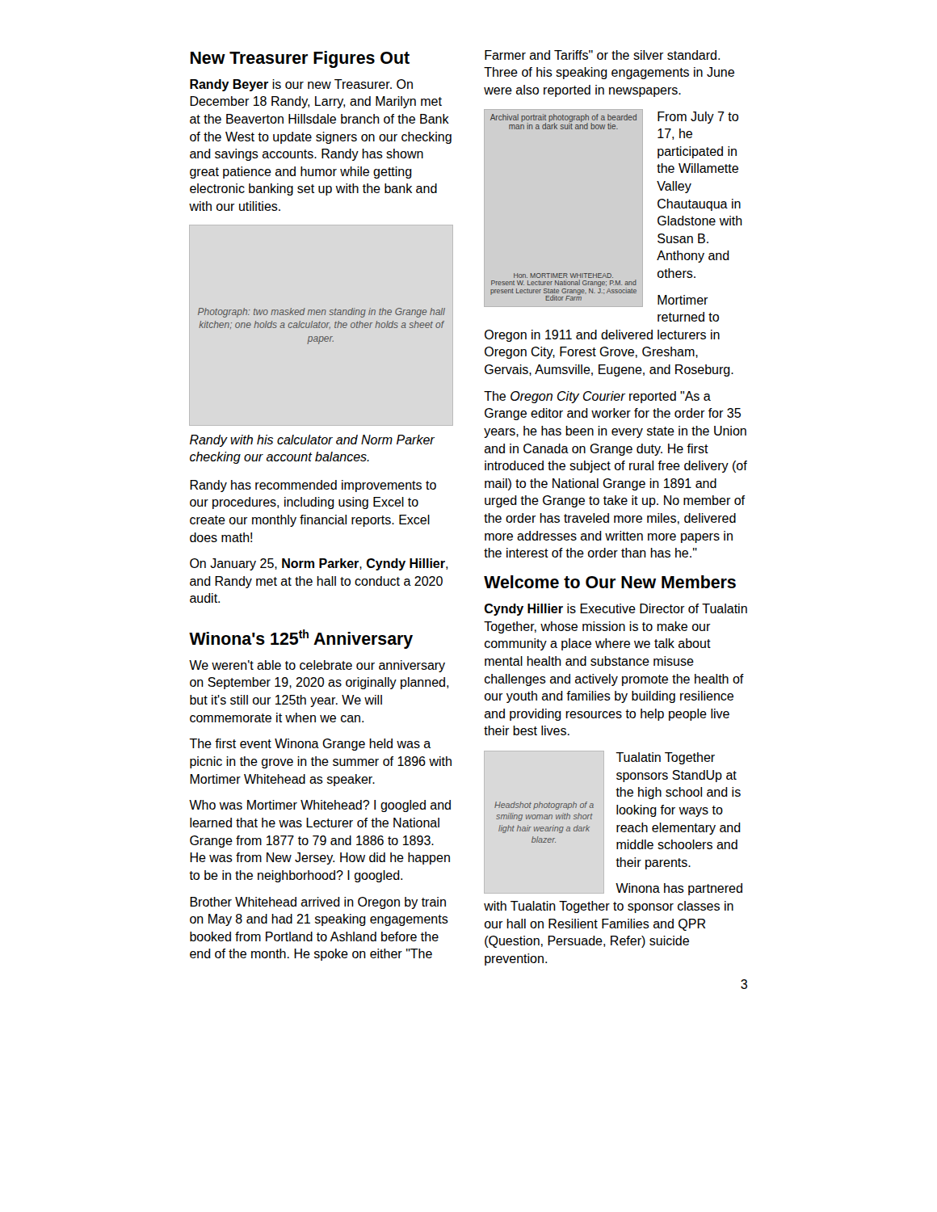New Treasurer Figures Out
Randy Beyer is our new Treasurer. On December 18 Randy, Larry, and Marilyn met at the Beaverton Hillsdale branch of the Bank of the West to update signers on our checking and savings accounts. Randy has shown great patience and humor while getting electronic banking set up with the bank and with our utilities.
Photograph: two masked men standing in the Grange hall kitchen; one holds a calculator, the other holds a sheet of paper.
Randy with his calculator and Norm Parker checking our account balances.
Randy has recommended improvements to our procedures, including using Excel to create our monthly financial reports. Excel does math!
On January 25, Norm Parker, Cyndy Hillier, and Randy met at the hall to conduct a 2020 audit.
Winona's 125th Anniversary
We weren't able to celebrate our anniversary on September 19, 2020 as originally planned, but it's still our 125th year. We will commemorate it when we can.
The first event Winona Grange held was a picnic in the grove in the summer of 1896 with Mortimer Whitehead as speaker.
Who was Mortimer Whitehead? I googled and learned that he was Lecturer of the National Grange from 1877 to 79 and 1886 to 1893. He was from New Jersey. How did he happen to be in the neighborhood? I googled.
Brother Whitehead arrived in Oregon by train on May 8 and had 21 speaking engagements booked from Portland to Ashland before the end of the month. He spoke on either "The Farmer and Tariffs" or the silver standard. Three of his speaking engagements in June were also reported in newspapers.
Archival portrait photograph of a bearded man in a dark suit and bow tie. Hon. MORTIMER WHITEHEAD.
Present W. Lecturer National Grange; P.M. and present Lecturer State Grange, N. J.; Associate Editor Farm
From July 7 to 17, he participated in the Willamette Valley Chautauqua in Gladstone with Susan B. Anthony and others.
Mortimer returned to Oregon in 1911 and delivered lecturers in Oregon City, Forest Grove, Gresham, Gervais, Aumsville, Eugene, and Roseburg.
The Oregon City Courier reported "As a Grange editor and worker for the order for 35 years, he has been in every state in the Union and in Canada on Grange duty. He first introduced the subject of rural free delivery (of mail) to the National Grange in 1891 and urged the Grange to take it up. No member of the order has traveled more miles, delivered more addresses and written more papers in the interest of the order than has he."
Welcome to Our New Members
Cyndy Hillier is Executive Director of Tualatin Together, whose mission is to make our community a place where we talk about mental health and substance misuse challenges and actively promote the health of our youth and families by building resilience and providing resources to help people live their best lives.
Headshot photograph of a smiling woman with short light hair wearing a dark blazer.
Tualatin Together sponsors StandUp at the high school and is looking for ways to reach elementary and middle schoolers and their parents.
Winona has partnered with Tualatin Together to sponsor classes in our hall on Resilient Families and QPR (Question, Persuade, Refer) suicide prevention.
3